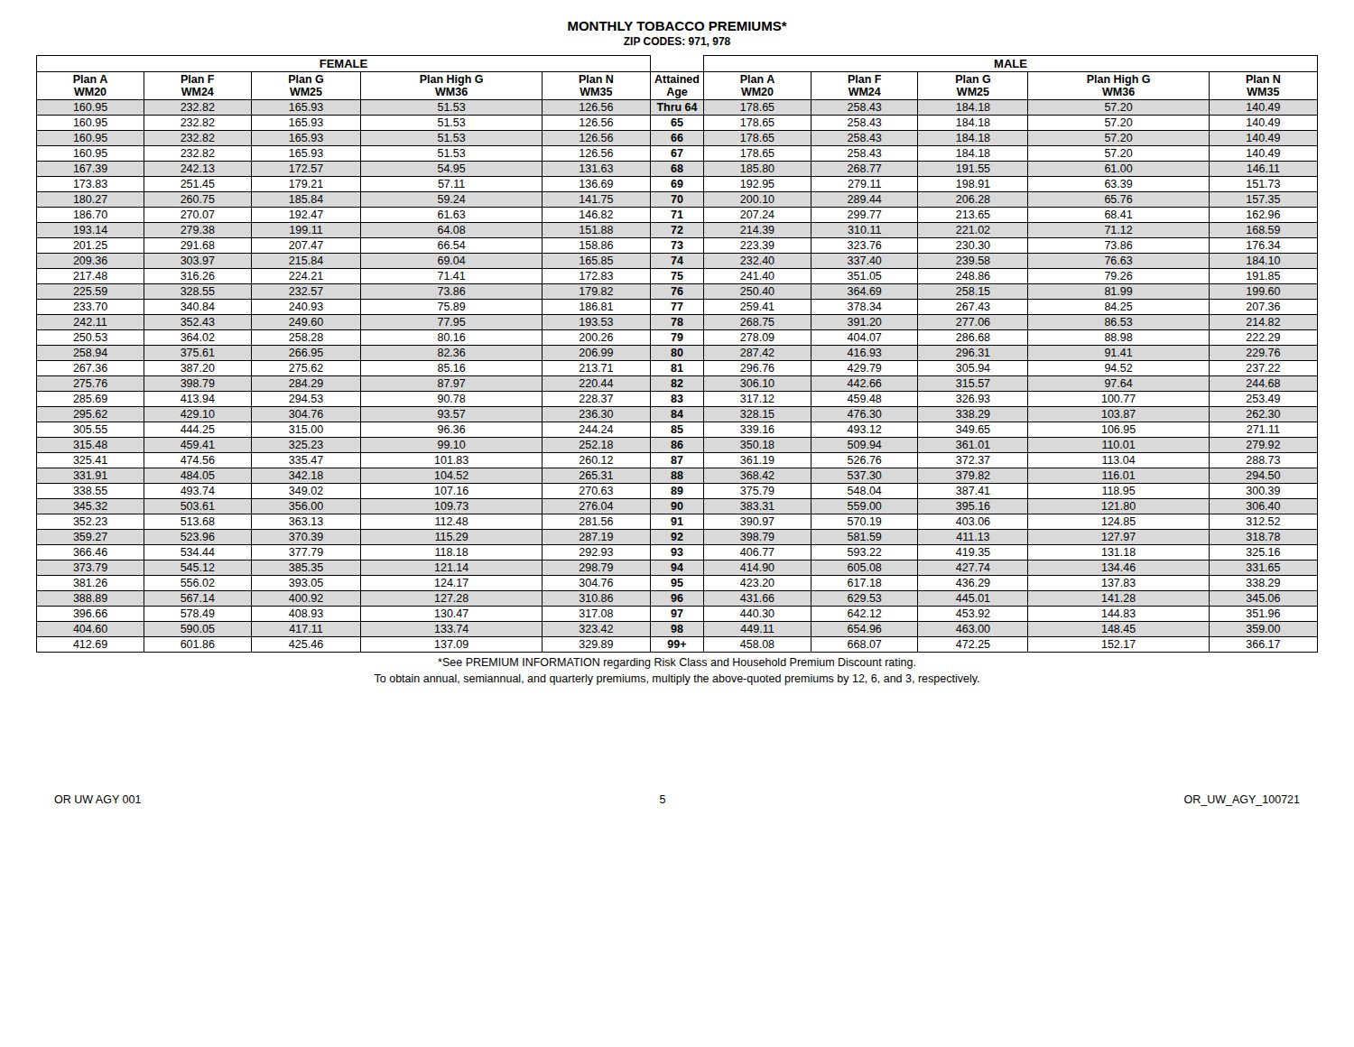MONTHLY TOBACCO PREMIUMS*
ZIP CODES: 971, 978
| FEMALE | | MALE |
| --- | --- | --- |
| Plan A WM20 | Plan F WM24 | Plan G WM25 | Plan High G WM36 | Plan N WM35 | Attained Age | Plan A WM20 | Plan F WM24 | Plan G WM25 | Plan High G WM36 | Plan N WM35 |
| 160.95 | 232.82 | 165.93 | 51.53 | 126.56 | Thru 64 | 178.65 | 258.43 | 184.18 | 57.20 | 140.49 |
| 160.95 | 232.82 | 165.93 | 51.53 | 126.56 | 65 | 178.65 | 258.43 | 184.18 | 57.20 | 140.49 |
| 160.95 | 232.82 | 165.93 | 51.53 | 126.56 | 66 | 178.65 | 258.43 | 184.18 | 57.20 | 140.49 |
| 160.95 | 232.82 | 165.93 | 51.53 | 126.56 | 67 | 178.65 | 258.43 | 184.18 | 57.20 | 140.49 |
| 167.39 | 242.13 | 172.57 | 54.95 | 131.63 | 68 | 185.80 | 268.77 | 191.55 | 61.00 | 146.11 |
| 173.83 | 251.45 | 179.21 | 57.11 | 136.69 | 69 | 192.95 | 279.11 | 198.91 | 63.39 | 151.73 |
| 180.27 | 260.75 | 185.84 | 59.24 | 141.75 | 70 | 200.10 | 289.44 | 206.28 | 65.76 | 157.35 |
| 186.70 | 270.07 | 192.47 | 61.63 | 146.82 | 71 | 207.24 | 299.77 | 213.65 | 68.41 | 162.96 |
| 193.14 | 279.38 | 199.11 | 64.08 | 151.88 | 72 | 214.39 | 310.11 | 221.02 | 71.12 | 168.59 |
| 201.25 | 291.68 | 207.47 | 66.54 | 158.86 | 73 | 223.39 | 323.76 | 230.30 | 73.86 | 176.34 |
| 209.36 | 303.97 | 215.84 | 69.04 | 165.85 | 74 | 232.40 | 337.40 | 239.58 | 76.63 | 184.10 |
| 217.48 | 316.26 | 224.21 | 71.41 | 172.83 | 75 | 241.40 | 351.05 | 248.86 | 79.26 | 191.85 |
| 225.59 | 328.55 | 232.57 | 73.86 | 179.82 | 76 | 250.40 | 364.69 | 258.15 | 81.99 | 199.60 |
| 233.70 | 340.84 | 240.93 | 75.89 | 186.81 | 77 | 259.41 | 378.34 | 267.43 | 84.25 | 207.36 |
| 242.11 | 352.43 | 249.60 | 77.95 | 193.53 | 78 | 268.75 | 391.20 | 277.06 | 86.53 | 214.82 |
| 250.53 | 364.02 | 258.28 | 80.16 | 200.26 | 79 | 278.09 | 404.07 | 286.68 | 88.98 | 222.29 |
| 258.94 | 375.61 | 266.95 | 82.36 | 206.99 | 80 | 287.42 | 416.93 | 296.31 | 91.41 | 229.76 |
| 267.36 | 387.20 | 275.62 | 85.16 | 213.71 | 81 | 296.76 | 429.79 | 305.94 | 94.52 | 237.22 |
| 275.76 | 398.79 | 284.29 | 87.97 | 220.44 | 82 | 306.10 | 442.66 | 315.57 | 97.64 | 244.68 |
| 285.69 | 413.94 | 294.53 | 90.78 | 228.37 | 83 | 317.12 | 459.48 | 326.93 | 100.77 | 253.49 |
| 295.62 | 429.10 | 304.76 | 93.57 | 236.30 | 84 | 328.15 | 476.30 | 338.29 | 103.87 | 262.30 |
| 305.55 | 444.25 | 315.00 | 96.36 | 244.24 | 85 | 339.16 | 493.12 | 349.65 | 106.95 | 271.11 |
| 315.48 | 459.41 | 325.23 | 99.10 | 252.18 | 86 | 350.18 | 509.94 | 361.01 | 110.01 | 279.92 |
| 325.41 | 474.56 | 335.47 | 101.83 | 260.12 | 87 | 361.19 | 526.76 | 372.37 | 113.04 | 288.73 |
| 331.91 | 484.05 | 342.18 | 104.52 | 265.31 | 88 | 368.42 | 537.30 | 379.82 | 116.01 | 294.50 |
| 338.55 | 493.74 | 349.02 | 107.16 | 270.63 | 89 | 375.79 | 548.04 | 387.41 | 118.95 | 300.39 |
| 345.32 | 503.61 | 356.00 | 109.73 | 276.04 | 90 | 383.31 | 559.00 | 395.16 | 121.80 | 306.40 |
| 352.23 | 513.68 | 363.13 | 112.48 | 281.56 | 91 | 390.97 | 570.19 | 403.06 | 124.85 | 312.52 |
| 359.27 | 523.96 | 370.39 | 115.29 | 287.19 | 92 | 398.79 | 581.59 | 411.13 | 127.97 | 318.78 |
| 366.46 | 534.44 | 377.79 | 118.18 | 292.93 | 93 | 406.77 | 593.22 | 419.35 | 131.18 | 325.16 |
| 373.79 | 545.12 | 385.35 | 121.14 | 298.79 | 94 | 414.90 | 605.08 | 427.74 | 134.46 | 331.65 |
| 381.26 | 556.02 | 393.05 | 124.17 | 304.76 | 95 | 423.20 | 617.18 | 436.29 | 137.83 | 338.29 |
| 388.89 | 567.14 | 400.92 | 127.28 | 310.86 | 96 | 431.66 | 629.53 | 445.01 | 141.28 | 345.06 |
| 396.66 | 578.49 | 408.93 | 130.47 | 317.08 | 97 | 440.30 | 642.12 | 453.92 | 144.83 | 351.96 |
| 404.60 | 590.05 | 417.11 | 133.74 | 323.42 | 98 | 449.11 | 654.96 | 463.00 | 148.45 | 359.00 |
| 412.69 | 601.86 | 425.46 | 137.09 | 329.89 | 99+ | 458.08 | 668.07 | 472.25 | 152.17 | 366.17 |
*See PREMIUM INFORMATION regarding Risk Class and Household Premium Discount rating.
To obtain annual, semiannual, and quarterly premiums, multiply the above-quoted premiums by 12, 6, and 3, respectively.
OR UW AGY 001 5 OR_UW_AGY_100721